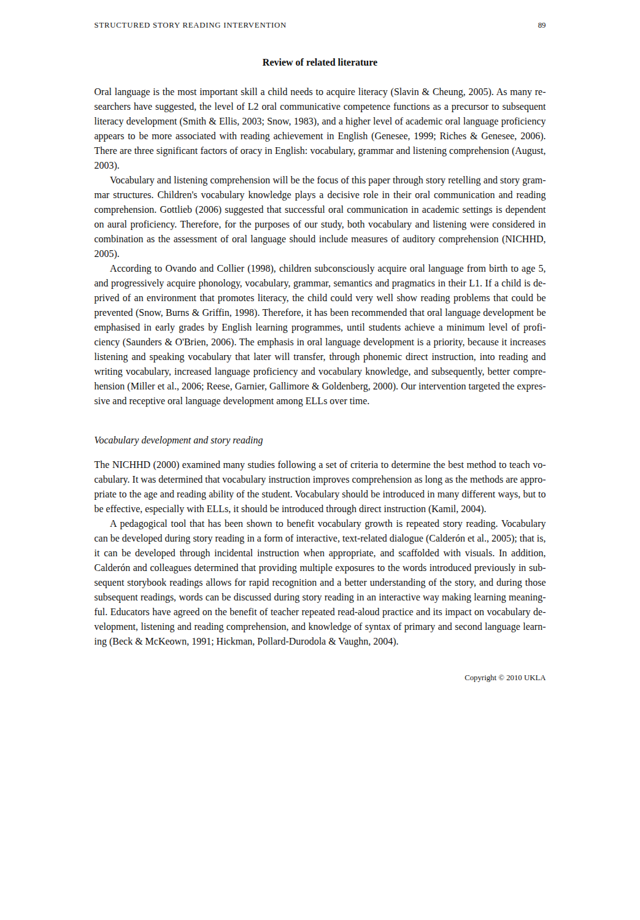Structured story reading intervention 89
Review of related literature
Oral language is the most important skill a child needs to acquire literacy (Slavin & Cheung, 2005). As many researchers have suggested, the level of L2 oral communicative competence functions as a precursor to subsequent literacy development (Smith & Ellis, 2003; Snow, 1983), and a higher level of academic oral language proficiency appears to be more associated with reading achievement in English (Genesee, 1999; Riches & Genesee, 2006). There are three significant factors of oracy in English: vocabulary, grammar and listening comprehension (August, 2003).
Vocabulary and listening comprehension will be the focus of this paper through story retelling and story grammar structures. Children's vocabulary knowledge plays a decisive role in their oral communication and reading comprehension. Gottlieb (2006) suggested that successful oral communication in academic settings is dependent on aural proficiency. Therefore, for the purposes of our study, both vocabulary and listening were considered in combination as the assessment of oral language should include measures of auditory comprehension (NICHHD, 2005).
According to Ovando and Collier (1998), children subconsciously acquire oral language from birth to age 5, and progressively acquire phonology, vocabulary, grammar, semantics and pragmatics in their L1. If a child is deprived of an environment that promotes literacy, the child could very well show reading problems that could be prevented (Snow, Burns & Griffin, 1998). Therefore, it has been recommended that oral language development be emphasised in early grades by English learning programmes, until students achieve a minimum level of proficiency (Saunders & O'Brien, 2006). The emphasis in oral language development is a priority, because it increases listening and speaking vocabulary that later will transfer, through phonemic direct instruction, into reading and writing vocabulary, increased language proficiency and vocabulary knowledge, and subsequently, better comprehension (Miller et al., 2006; Reese, Garnier, Gallimore & Goldenberg, 2000). Our intervention targeted the expressive and receptive oral language development among ELLs over time.
Vocabulary development and story reading
The NICHHD (2000) examined many studies following a set of criteria to determine the best method to teach vocabulary. It was determined that vocabulary instruction improves comprehension as long as the methods are appropriate to the age and reading ability of the student. Vocabulary should be introduced in many different ways, but to be effective, especially with ELLs, it should be introduced through direct instruction (Kamil, 2004).
A pedagogical tool that has been shown to benefit vocabulary growth is repeated story reading. Vocabulary can be developed during story reading in a form of interactive, text-related dialogue (Calderón et al., 2005); that is, it can be developed through incidental instruction when appropriate, and scaffolded with visuals. In addition, Calderón and colleagues determined that providing multiple exposures to the words introduced previously in subsequent storybook readings allows for rapid recognition and a better understanding of the story, and during those subsequent readings, words can be discussed during story reading in an interactive way making learning meaningful. Educators have agreed on the benefit of teacher repeated read-aloud practice and its impact on vocabulary development, listening and reading comprehension, and knowledge of syntax of primary and second language learning (Beck & McKeown, 1991; Hickman, Pollard-Durodola & Vaughn, 2004).
Copyright © 2010 UKLA